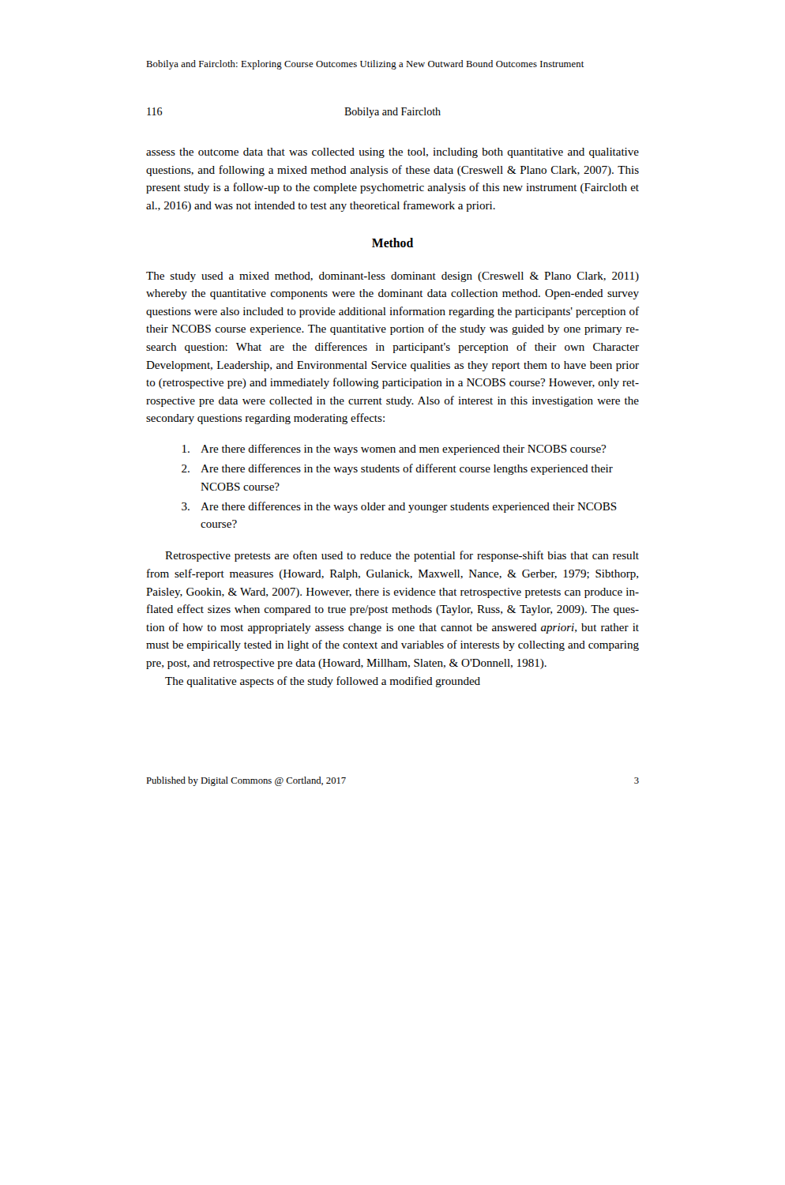Bobilya and Faircloth: Exploring Course Outcomes Utilizing a New Outward Bound Outcomes Instrument
116
Bobilya and Faircloth
assess the outcome data that was collected using the tool, including both quantitative and qualitative questions, and following a mixed method analysis of these data (Creswell & Plano Clark, 2007). This present study is a follow-up to the complete psychometric analysis of this new instrument (Faircloth et al., 2016) and was not intended to test any theoretical framework a priori.
Method
The study used a mixed method, dominant-less dominant design (Creswell & Plano Clark, 2011) whereby the quantitative components were the dominant data collection method. Open-ended survey questions were also included to provide additional information regarding the participants' perception of their NCOBS course experience. The quantitative portion of the study was guided by one primary research question: What are the differences in participant's perception of their own Character Development, Leadership, and Environmental Service qualities as they report them to have been prior to (retrospective pre) and immediately following participation in a NCOBS course? However, only retrospective pre data were collected in the current study. Also of interest in this investigation were the secondary questions regarding moderating effects:
Are there differences in the ways women and men experienced their NCOBS course?
Are there differences in the ways students of different course lengths experienced their NCOBS course?
Are there differences in the ways older and younger students experienced their NCOBS course?
Retrospective pretests are often used to reduce the potential for response-shift bias that can result from self-report measures (Howard, Ralph, Gulanick, Maxwell, Nance, & Gerber, 1979; Sibthorp, Paisley, Gookin, & Ward, 2007). However, there is evidence that retrospective pretests can produce inflated effect sizes when compared to true pre/post methods (Taylor, Russ, & Taylor, 2009). The question of how to most appropriately assess change is one that cannot be answered apriori, but rather it must be empirically tested in light of the context and variables of interests by collecting and comparing pre, post, and retrospective pre data (Howard, Millham, Slaten, & O'Donnell, 1981).
The qualitative aspects of the study followed a modified grounded
Published by Digital Commons @ Cortland, 2017
3